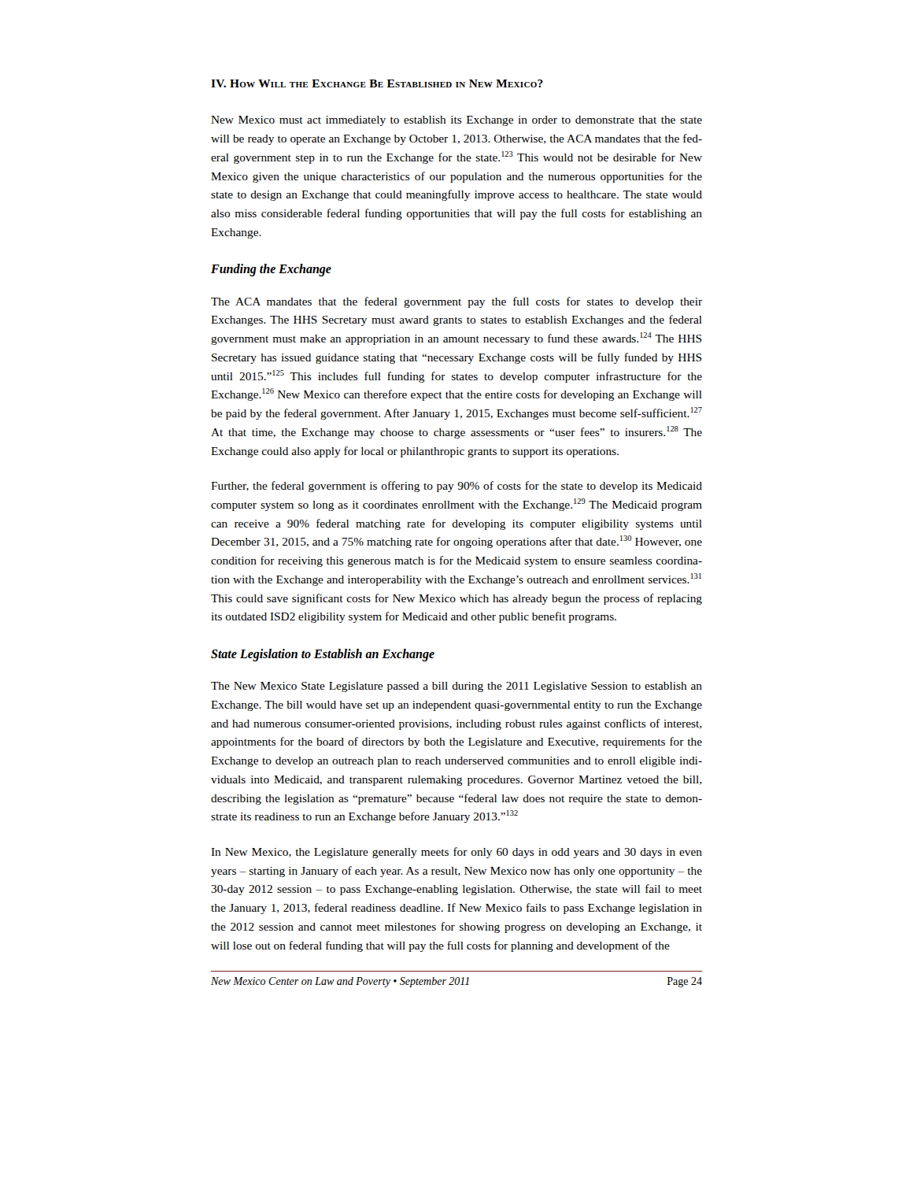IV. How Will the Exchange Be Established in New Mexico?
New Mexico must act immediately to establish its Exchange in order to demonstrate that the state will be ready to operate an Exchange by October 1, 2013. Otherwise, the ACA mandates that the federal government step in to run the Exchange for the state.123 This would not be desirable for New Mexico given the unique characteristics of our population and the numerous opportunities for the state to design an Exchange that could meaningfully improve access to healthcare. The state would also miss considerable federal funding opportunities that will pay the full costs for establishing an Exchange.
Funding the Exchange
The ACA mandates that the federal government pay the full costs for states to develop their Exchanges. The HHS Secretary must award grants to states to establish Exchanges and the federal government must make an appropriation in an amount necessary to fund these awards.124 The HHS Secretary has issued guidance stating that “necessary Exchange costs will be fully funded by HHS until 2015.”125 This includes full funding for states to develop computer infrastructure for the Exchange.126 New Mexico can therefore expect that the entire costs for developing an Exchange will be paid by the federal government. After January 1, 2015, Exchanges must become self-sufficient.127 At that time, the Exchange may choose to charge assessments or “user fees” to insurers.128 The Exchange could also apply for local or philanthropic grants to support its operations.
Further, the federal government is offering to pay 90% of costs for the state to develop its Medicaid computer system so long as it coordinates enrollment with the Exchange.129 The Medicaid program can receive a 90% federal matching rate for developing its computer eligibility systems until December 31, 2015, and a 75% matching rate for ongoing operations after that date.130 However, one condition for receiving this generous match is for the Medicaid system to ensure seamless coordination with the Exchange and interoperability with the Exchange’s outreach and enrollment services.131 This could save significant costs for New Mexico which has already begun the process of replacing its outdated ISD2 eligibility system for Medicaid and other public benefit programs.
State Legislation to Establish an Exchange
The New Mexico State Legislature passed a bill during the 2011 Legislative Session to establish an Exchange. The bill would have set up an independent quasi-governmental entity to run the Exchange and had numerous consumer-oriented provisions, including robust rules against conflicts of interest, appointments for the board of directors by both the Legislature and Executive, requirements for the Exchange to develop an outreach plan to reach underserved communities and to enroll eligible individuals into Medicaid, and transparent rulemaking procedures. Governor Martinez vetoed the bill, describing the legislation as “premature” because “federal law does not require the state to demonstrate its readiness to run an Exchange before January 2013.”132
In New Mexico, the Legislature generally meets for only 60 days in odd years and 30 days in even years – starting in January of each year. As a result, New Mexico now has only one opportunity – the 30-day 2012 session – to pass Exchange-enabling legislation. Otherwise, the state will fail to meet the January 1, 2013, federal readiness deadline. If New Mexico fails to pass Exchange legislation in the 2012 session and cannot meet milestones for showing progress on developing an Exchange, it will lose out on federal funding that will pay the full costs for planning and development of the
New Mexico Center on Law and Poverty • September 2011 Page 24